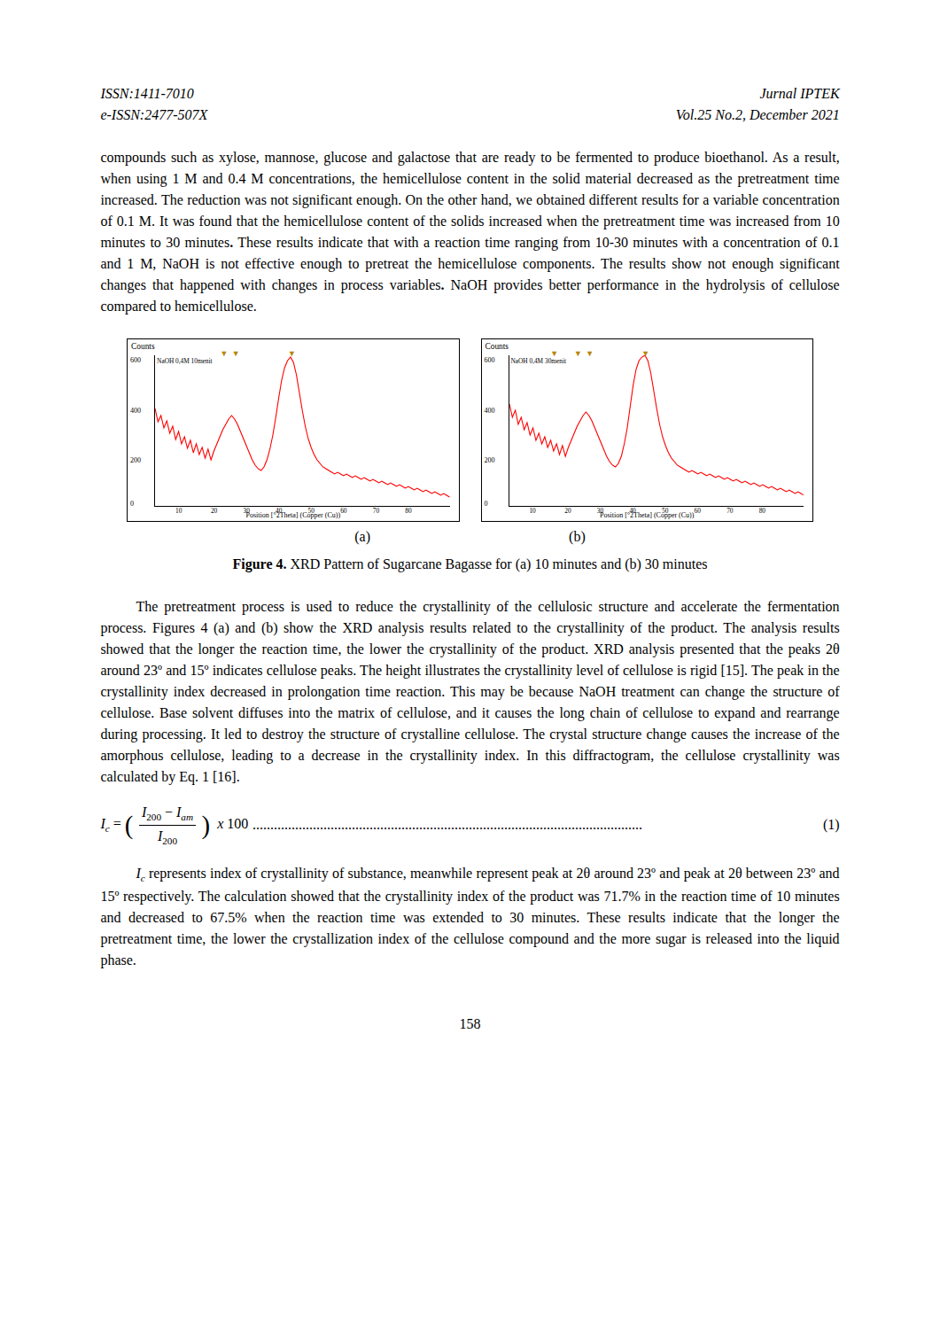ISSN:1411-7010
e-ISSN:2477-507X
Jurnal IPTEK
Vol.25 No.2, December 2021
compounds such as xylose, mannose, glucose and galactose that are ready to be fermented to produce bioethanol. As a result, when using 1 M and 0.4 M concentrations, the hemicellulose content in the solid material decreased as the pretreatment time increased. The reduction was not significant enough. On the other hand, we obtained different results for a variable concentration of 0.1 M. It was found that the hemicellulose content of the solids increased when the pretreatment time was increased from 10 minutes to 30 minutes. These results indicate that with a reaction time ranging from 10-30 minutes with a concentration of 0.1 and 1 M, NaOH is not effective enough to pretreat the hemicellulose components. The results show not enough significant changes that happened with changes in process variables. NaOH provides better performance in the hydrolysis of cellulose compared to hemicellulose.
Counts
600
400
200
0
▼
▼
▼
NaOH 0,4M 10menit
10
20
30
40
50
60
70
80
Position [°2Theta] (Copper (Cu))
Counts
600
400
200
0
▼
▼
▼
▼
NaOH 0,4M 30menit
10
20
30
40
50
60
70
80
Position [°2Theta] (Copper (Cu))
(a)
(b)
Figure 4. XRD Pattern of Sugarcane Bagasse for (a) 10 minutes and (b) 30 minutes
The pretreatment process is used to reduce the crystallinity of the cellulosic structure and accelerate the fermentation process. Figures 4 (a) and (b) show the XRD analysis results related to the crystallinity of the product. The analysis results showed that the longer the reaction time, the lower the crystallinity of the product. XRD analysis presented that the peaks 2θ around 23º and 15º indicates cellulose peaks. The height illustrates the crystallinity level of cellulose is rigid [15]. The peak in the crystallinity index decreased in prolongation time reaction. This may be because NaOH treatment can change the structure of cellulose. Base solvent diffuses into the matrix of cellulose, and it causes the long chain of cellulose to expand and rearrange during processing. It led to destroy the structure of crystalline cellulose. The crystal structure change causes the increase of the amorphous cellulose, leading to a decrease in the crystallinity index. In this diffractogram, the cellulose crystallinity was calculated by Eq. 1 [16].
Ic = ( I200 − Iam I200 ) x 100 .............................................................................................................. (1)
Ic represents index of crystallinity of substance, meanwhile represent peak at 2θ around 23º and peak at 2θ between 23º and 15º respectively. The calculation showed that the crystallinity index of the product was 71.7% in the reaction time of 10 minutes and decreased to 67.5% when the reaction time was extended to 30 minutes. These results indicate that the longer the pretreatment time, the lower the crystallization index of the cellulose compound and the more sugar is released into the liquid phase.
158